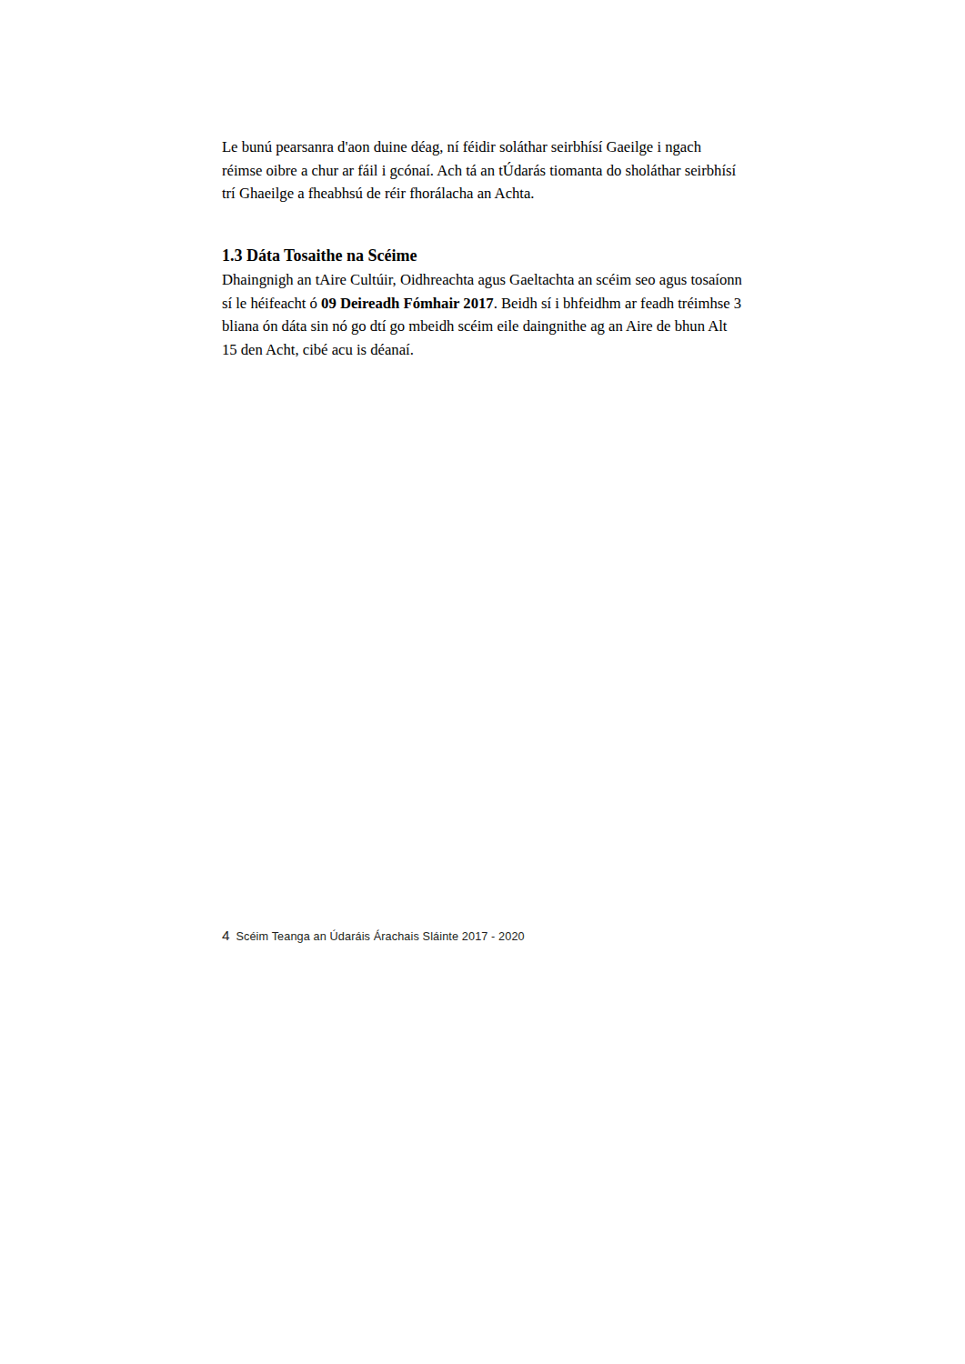Le bunú pearsanra d'aon duine déag, ní féidir soláthar seirbhísí Gaeilge i ngach réimse oibre a chur ar fáil i gcónaí. Ach tá an tÚdarás tiomanta do sholáthar seirbhísí trí Ghaeilge a fheabhsú de réir fhorálacha an Achta.
1.3 Dáta Tosaithe na Scéime
Dhaingnigh an tAire Cultúir, Oidhreachta agus Gaeltachta an scéim seo agus tosaíonn sí le héifeacht ó 09 Deireadh Fómhair 2017. Beidh sí i bhfeidhm ar feadh tréimhse 3 bliana ón dáta sin nó go dtí go mbeidh scéim eile daingnithe ag an Aire de bhun Alt 15 den Acht, cibé acu is déanaí.
4 Scéim Teanga an Údaráis Árachais Sláinte 2017 - 2020